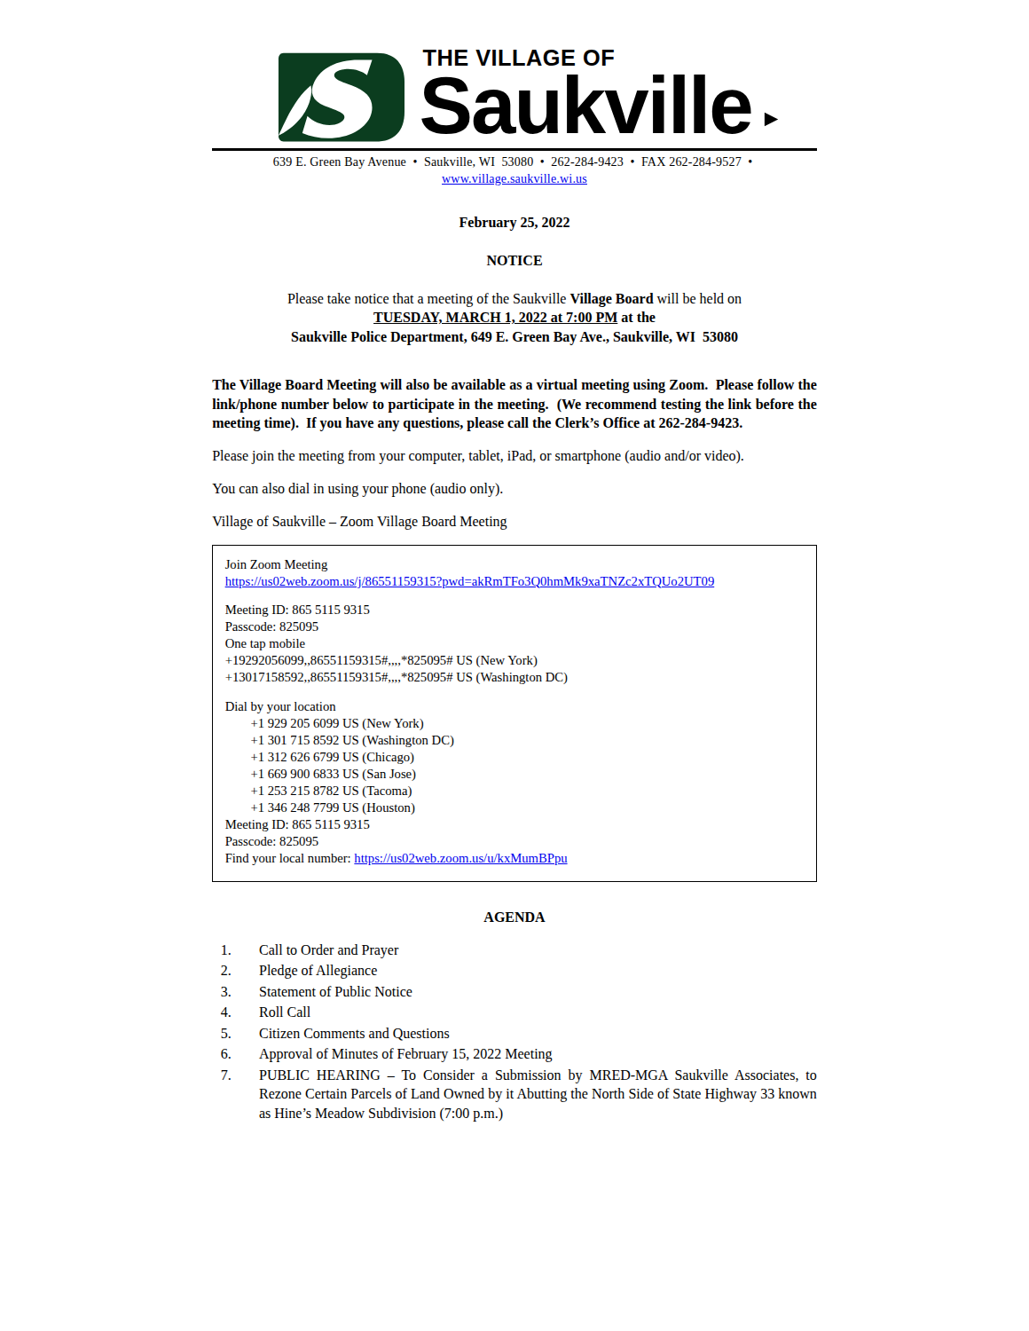THE VILLAGE OF
Saukville
639 E. Green Bay Avenue • Saukville, WI 53080 • 262-284-9423 • FAX 262-284-9527 • www.village.saukville.wi.us
February 25, 2022
NOTICE
Please take notice that a meeting of the Saukville Village Board will be held on
TUESDAY, MARCH 1, 2022 at 7:00 PM at the
Saukville Police Department, 649 E. Green Bay Ave., Saukville, WI 53080
The Village Board Meeting will also be available as a virtual meeting using Zoom. Please follow the link/phone number below to participate in the meeting. (We recommend testing the link before the meeting time). If you have any questions, please call the Clerk’s Office at 262-284-9423.
Please join the meeting from your computer, tablet, iPad, or smartphone (audio and/or video).
You can also dial in using your phone (audio only).
Village of Saukville – Zoom Village Board Meeting
Join Zoom Meeting
https://us02web.zoom.us/j/86551159315?pwd=akRmTFo3Q0hmMk9xaTNZc2xTQUo2UT09
Meeting ID: 865 5115 9315
Passcode: 825095
One tap mobile
+19292056099,,86551159315#,,,,*825095# US (New York)
+13017158592,,86551159315#,,,,*825095# US (Washington DC)
Dial by your location
+1 929 205 6099 US (New York)
+1 301 715 8592 US (Washington DC)
+1 312 626 6799 US (Chicago)
+1 669 900 6833 US (San Jose)
+1 253 215 8782 US (Tacoma)
+1 346 248 7799 US (Houston)
Meeting ID: 865 5115 9315
Passcode: 825095
Find your local number: https://us02web.zoom.us/u/kxMumBPpu
AGENDA
1. Call to Order and Prayer
2. Pledge of Allegiance
3. Statement of Public Notice
4. Roll Call
5. Citizen Comments and Questions
6. Approval of Minutes of February 15, 2022 Meeting
7. PUBLIC HEARING – To Consider a Submission by MRED-MGA Saukville Associates, to Rezone Certain Parcels of Land Owned by it Abutting the North Side of State Highway 33 known as Hine’s Meadow Subdivision (7:00 p.m.)